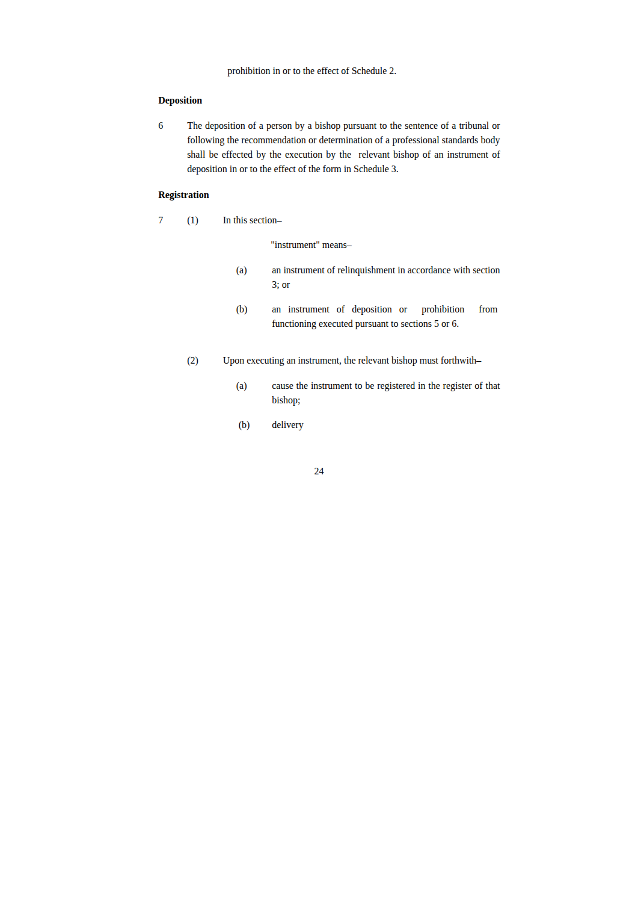prohibition in or to the effect of Schedule 2.
Deposition
6
The deposition of a person by a bishop pursuant to the sentence of a tribunal or following the recommendation or determination of a professional standards body shall be effected by the execution by the relevant bishop of an instrument of deposition in or to the effect of the form in Schedule 3.
Registration
7
(1)
In this section–
"instrument" means–
(a)
an instrument of relinquishment in accordance with section 3; or
(b)
an instrument of deposition or prohibition from functioning executed pursuant to sections 5 or 6.
(2)
Upon executing an instrument, the relevant bishop must forthwith–
(a)
cause the instrument to be registered in the register of that bishop;
(b)
delivery
24